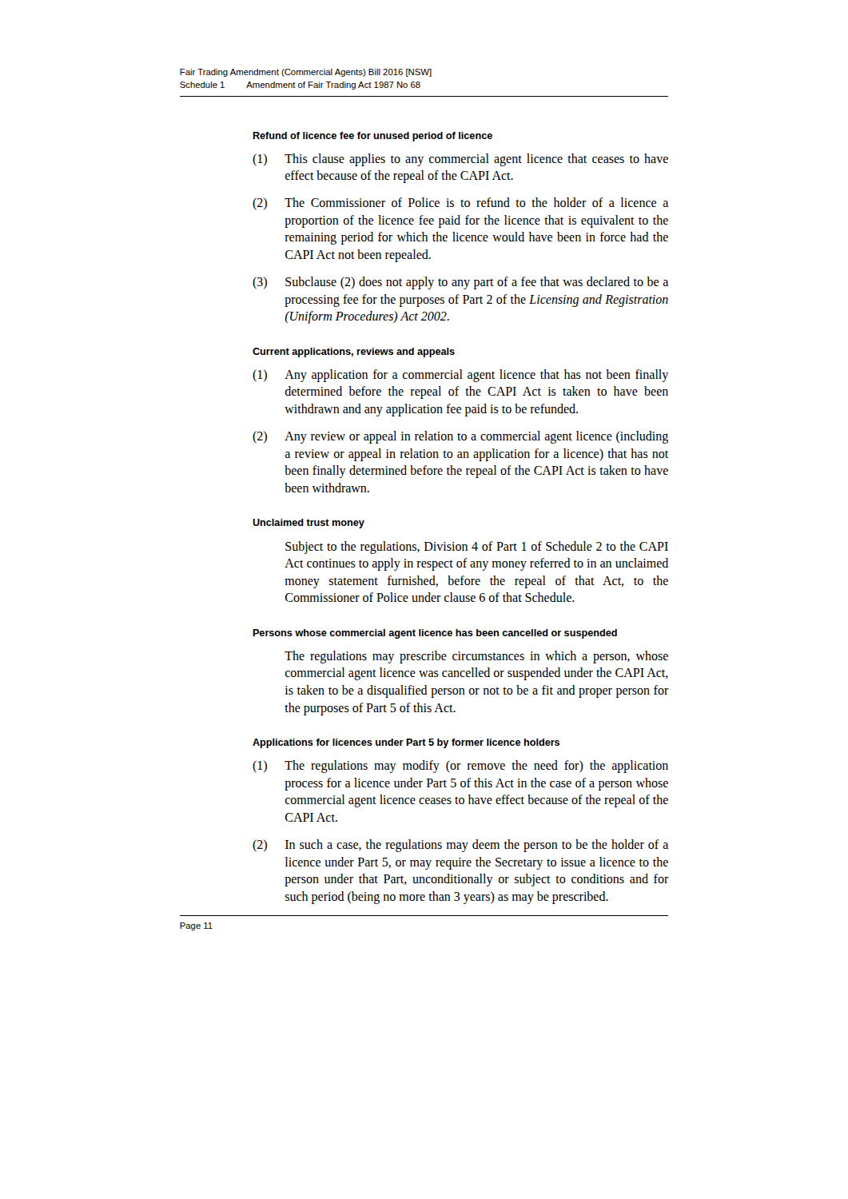Fair Trading Amendment (Commercial Agents) Bill 2016 [NSW] Schedule 1 Amendment of Fair Trading Act 1987 No 68
Refund of licence fee for unused period of licence
(1) This clause applies to any commercial agent licence that ceases to have effect because of the repeal of the CAPI Act.
(2) The Commissioner of Police is to refund to the holder of a licence a proportion of the licence fee paid for the licence that is equivalent to the remaining period for which the licence would have been in force had the CAPI Act not been repealed.
(3) Subclause (2) does not apply to any part of a fee that was declared to be a processing fee for the purposes of Part 2 of the Licensing and Registration (Uniform Procedures) Act 2002.
Current applications, reviews and appeals
(1) Any application for a commercial agent licence that has not been finally determined before the repeal of the CAPI Act is taken to have been withdrawn and any application fee paid is to be refunded.
(2) Any review or appeal in relation to a commercial agent licence (including a review or appeal in relation to an application for a licence) that has not been finally determined before the repeal of the CAPI Act is taken to have been withdrawn.
Unclaimed trust money
Subject to the regulations, Division 4 of Part 1 of Schedule 2 to the CAPI Act continues to apply in respect of any money referred to in an unclaimed money statement furnished, before the repeal of that Act, to the Commissioner of Police under clause 6 of that Schedule.
Persons whose commercial agent licence has been cancelled or suspended
The regulations may prescribe circumstances in which a person, whose commercial agent licence was cancelled or suspended under the CAPI Act, is taken to be a disqualified person or not to be a fit and proper person for the purposes of Part 5 of this Act.
Applications for licences under Part 5 by former licence holders
(1) The regulations may modify (or remove the need for) the application process for a licence under Part 5 of this Act in the case of a person whose commercial agent licence ceases to have effect because of the repeal of the CAPI Act.
(2) In such a case, the regulations may deem the person to be the holder of a licence under Part 5, or may require the Secretary to issue a licence to the person under that Part, unconditionally or subject to conditions and for such period (being no more than 3 years) as may be prescribed.
Page 11